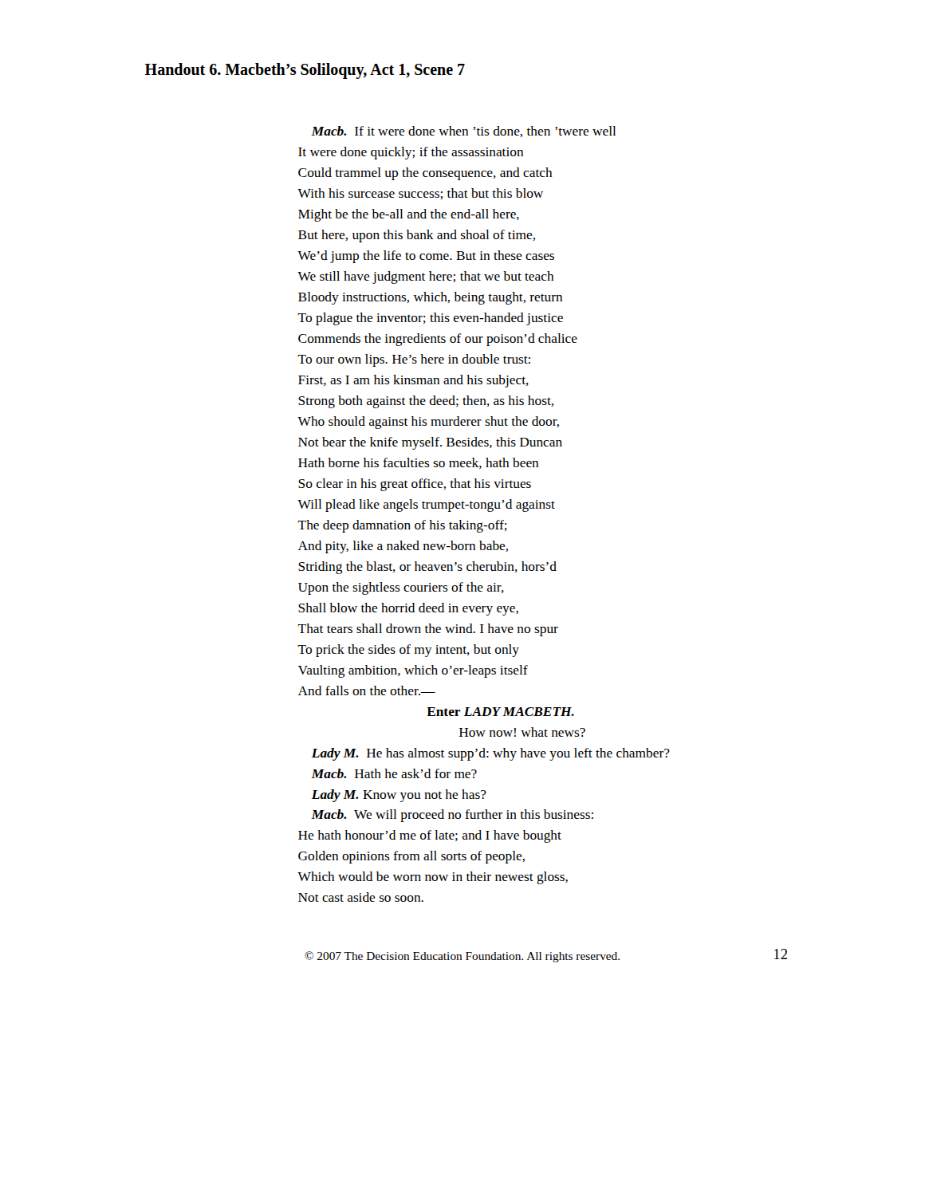Handout 6. Macbeth’s Soliloquy, Act 1, Scene 7
Macb. If it were done when ’tis done, then ’twere well
It were done quickly; if the assassination
Could trammel up the consequence, and catch
With his surcease success; that but this blow
Might be the be-all and the end-all here,
But here, upon this bank and shoal of time,
We’d jump the life to come. But in these cases
We still have judgment here; that we but teach
Bloody instructions, which, being taught, return
To plague the inventor; this even-handed justice
Commends the ingredients of our poison’d chalice
To our own lips. He’s here in double trust:
First, as I am his kinsman and his subject,
Strong both against the deed; then, as his host,
Who should against his murderer shut the door,
Not bear the knife myself. Besides, this Duncan
Hath borne his faculties so meek, hath been
So clear in his great office, that his virtues
Will plead like angels trumpet-tongu’d against
The deep damnation of his taking-off;
And pity, like a naked new-born babe,
Striding the blast, or heaven’s cherubin, hors’d
Upon the sightless couriers of the air,
Shall blow the horrid deed in every eye,
That tears shall drown the wind. I have no spur
To prick the sides of my intent, but only
Vaulting ambition, which o’er-leaps itself
And falls on the other.—
Enter LADY MACBETH.
How now! what news?
Lady M. He has almost supp’d: why have you left the chamber?
Macb. Hath he ask’d for me?
Lady M. Know you not he has?
Macb. We will proceed no further in this business:
He hath honour’d me of late; and I have bought
Golden opinions from all sorts of people,
Which would be worn now in their newest gloss,
Not cast aside so soon.
© 2007 The Decision Education Foundation. All rights reserved.
12